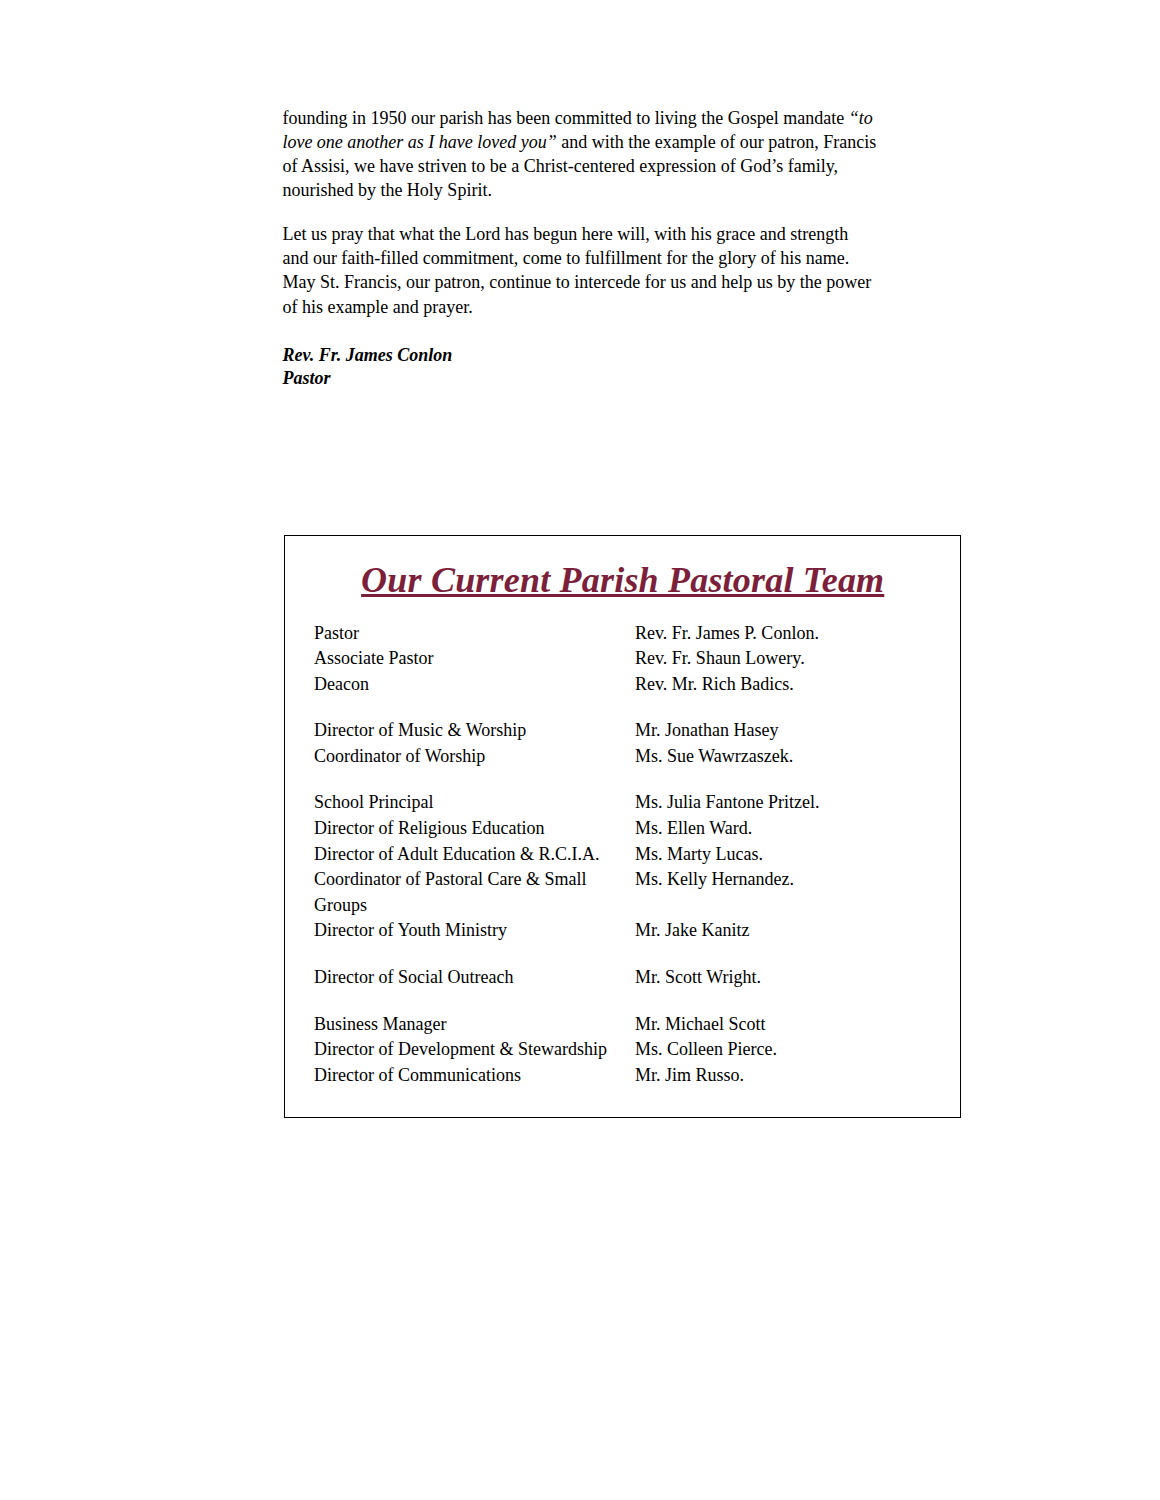founding in 1950 our parish has been committed to living the Gospel mandate “to love one another as I have loved you” and with the example of our patron, Francis of Assisi, we have striven to be a Christ-centered expression of God’s family, nourished by the Holy Spirit.
Let us pray that what the Lord has begun here will, with his grace and strength and our faith-filled commitment, come to fulfillment for the glory of his name. May St. Francis, our patron, continue to intercede for us and help us by the power of his example and prayer.
Rev. Fr. James Conlon
Pastor
Our Current Parish Pastoral Team
| Pastor | Rev. Fr. James P. Conlon. |
| Associate Pastor | Rev. Fr. Shaun Lowery. |
| Deacon | Rev. Mr. Rich Badics. |
| Director of Music & Worship | Mr. Jonathan Hasey |
| Coordinator of Worship | Ms. Sue Wawrzaszek. |
| School Principal | Ms. Julia Fantone Pritzel. |
| Director of Religious Education | Ms. Ellen Ward. |
| Director of Adult Education & R.C.I.A. | Ms. Marty Lucas. |
| Coordinator of Pastoral Care & Small Groups | Ms. Kelly Hernandez. |
| Director of Youth Ministry | Mr. Jake Kanitz |
| Director of Social Outreach | Mr. Scott Wright. |
| Business Manager | Mr. Michael Scott |
| Director of Development & Stewardship | Ms. Colleen Pierce. |
| Director of Communications | Mr. Jim Russo. |